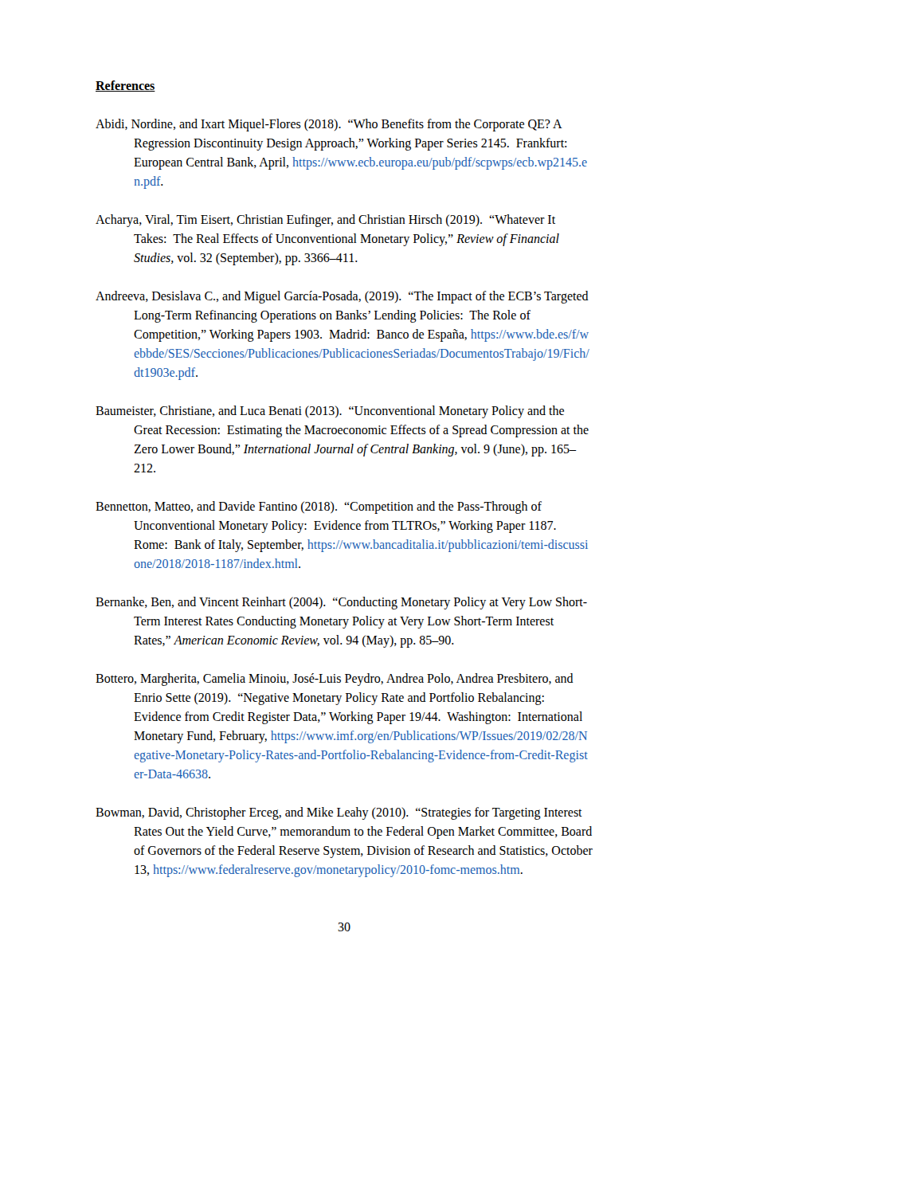References
Abidi, Nordine, and Ixart Miquel-Flores (2018). “Who Benefits from the Corporate QE? A Regression Discontinuity Design Approach,” Working Paper Series 2145. Frankfurt: European Central Bank, April, https://www.ecb.europa.eu/pub/pdf/scpwps/ecb.wp2145.en.pdf.
Acharya, Viral, Tim Eisert, Christian Eufinger, and Christian Hirsch (2019). “Whatever It Takes: The Real Effects of Unconventional Monetary Policy,” Review of Financial Studies, vol. 32 (September), pp. 3366–411.
Andreeva, Desislava C., and Miguel García-Posada, (2019). “The Impact of the ECB’s Targeted Long-Term Refinancing Operations on Banks’ Lending Policies: The Role of Competition,” Working Papers 1903. Madrid: Banco de España, https://www.bde.es/f/webbde/SES/Secciones/Publicaciones/PublicacionesSeriadas/DocumentosTrabajo/19/Fich/dt1903e.pdf.
Baumeister, Christiane, and Luca Benati (2013). “Unconventional Monetary Policy and the Great Recession: Estimating the Macroeconomic Effects of a Spread Compression at the Zero Lower Bound,” International Journal of Central Banking, vol. 9 (June), pp. 165–212.
Bennetton, Matteo, and Davide Fantino (2018). “Competition and the Pass-Through of Unconventional Monetary Policy: Evidence from TLTROs,” Working Paper 1187. Rome: Bank of Italy, September, https://www.bancaditalia.it/pubblicazioni/temi-discussione/2018/2018-1187/index.html.
Bernanke, Ben, and Vincent Reinhart (2004). “Conducting Monetary Policy at Very Low Short-Term Interest Rates Conducting Monetary Policy at Very Low Short-Term Interest Rates,” American Economic Review, vol. 94 (May), pp. 85–90.
Bottero, Margherita, Camelia Minoiu, José-Luis Peydro, Andrea Polo, Andrea Presbitero, and Enrio Sette (2019). “Negative Monetary Policy Rate and Portfolio Rebalancing: Evidence from Credit Register Data,” Working Paper 19/44. Washington: International Monetary Fund, February, https://www.imf.org/en/Publications/WP/Issues/2019/02/28/Negative-Monetary-Policy-Rates-and-Portfolio-Rebalancing-Evidence-from-Credit-Register-Data-46638.
Bowman, David, Christopher Erceg, and Mike Leahy (2010). “Strategies for Targeting Interest Rates Out the Yield Curve,” memorandum to the Federal Open Market Committee, Board of Governors of the Federal Reserve System, Division of Research and Statistics, October 13, https://www.federalreserve.gov/monetarypolicy/2010-fomc-memos.htm.
30